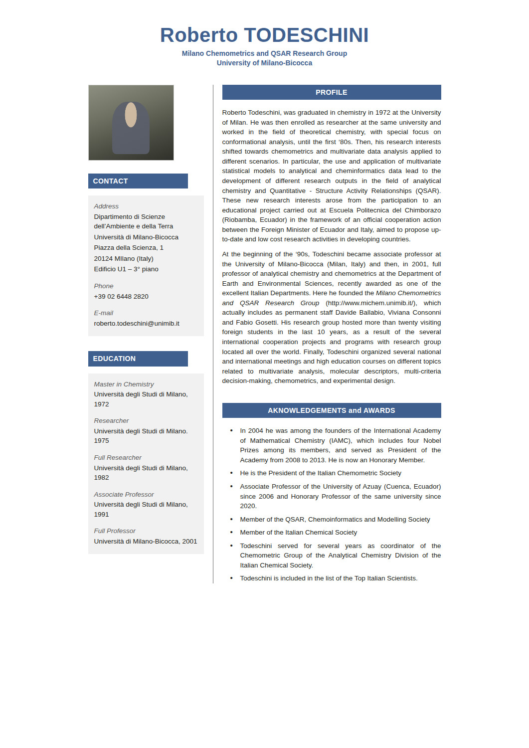Roberto TODESCHINI
Milano Chemometrics and QSAR Research Group
University of Milano-Bicocca
CONTACT
Address
Dipartimento di Scienze dell’Ambiente e della Terra
Università di Milano-Bicocca
Piazza della Scienza, 1
20124 MIlano (Italy)
Edificio U1 – 3° piano
Phone
+39 02 6448 2820
E-mail
roberto.todeschini@unimib.it
EDUCATION
Master in Chemistry
Università degli Studi di Milano, 1972
Researcher
Università degli Studi di Milano. 1975
Full Researcher
Università degli Studi di Milano, 1982
Associate Professor
Università degli Studi di Milano, 1991
Full Professor
Università di Milano-Bicocca, 2001
PROFILE
Roberto Todeschini, was graduated in chemistry in 1972 at the University of Milan. He was then enrolled as researcher at the same university and worked in the field of theoretical chemistry, with special focus on conformational analysis, until the first ‘80s. Then, his research interests shifted towards chemometrics and multivariate data analysis applied to different scenarios. In particular, the use and application of multivariate statistical models to analytical and cheminformatics data lead to the development of different research outputs in the field of analytical chemistry and Quantitative - Structure Activity Relationships (QSAR). These new research interests arose from the participation to an educational project carried out at Escuela Politecnica del Chimborazo (Riobamba, Ecuador) in the framework of an official cooperation action between the Foreign Minister of Ecuador and Italy, aimed to propose up-to-date and low cost research activities in developing countries.
At the beginning of the ‘90s, Todeschini became associate professor at the University of Milano-Bicocca (Milan, Italy) and then, in 2001, full professor of analytical chemistry and chemometrics at the Department of Earth and Environmental Sciences, recently awarded as one of the excellent Italian Departments. Here he founded the Milano Chemometrics and QSAR Research Group (http://www.michem.unimib.it/), which actually includes as permanent staff Davide Ballabio, Viviana Consonni and Fabio Gosetti. His research group hosted more than twenty visiting foreign students in the last 10 years, as a result of the several international cooperation projects and programs with research group located all over the world. Finally, Todeschini organized several national and international meetings and high education courses on different topics related to multivariate analysis, molecular descriptors, multi-criteria decision-making, chemometrics, and experimental design.
AKNOWLEDGEMENTS and AWARDS
In 2004 he was among the founders of the International Academy of Mathematical Chemistry (IAMC), which includes four Nobel Prizes among its members, and served as President of the Academy from 2008 to 2013. He is now an Honorary Member.
He is the President of the Italian Chemometric Society
Associate Professor of the University of Azuay (Cuenca, Ecuador) since 2006 and Honorary Professor of the same university since 2020.
Member of the QSAR, Chemoinformatics and Modelling Society
Member of the Italian Chemical Society
Todeschini served for several years as coordinator of the Chemometric Group of the Analytical Chemistry Division of the Italian Chemical Society.
Todeschini is included in the list of the Top Italian Scientists.